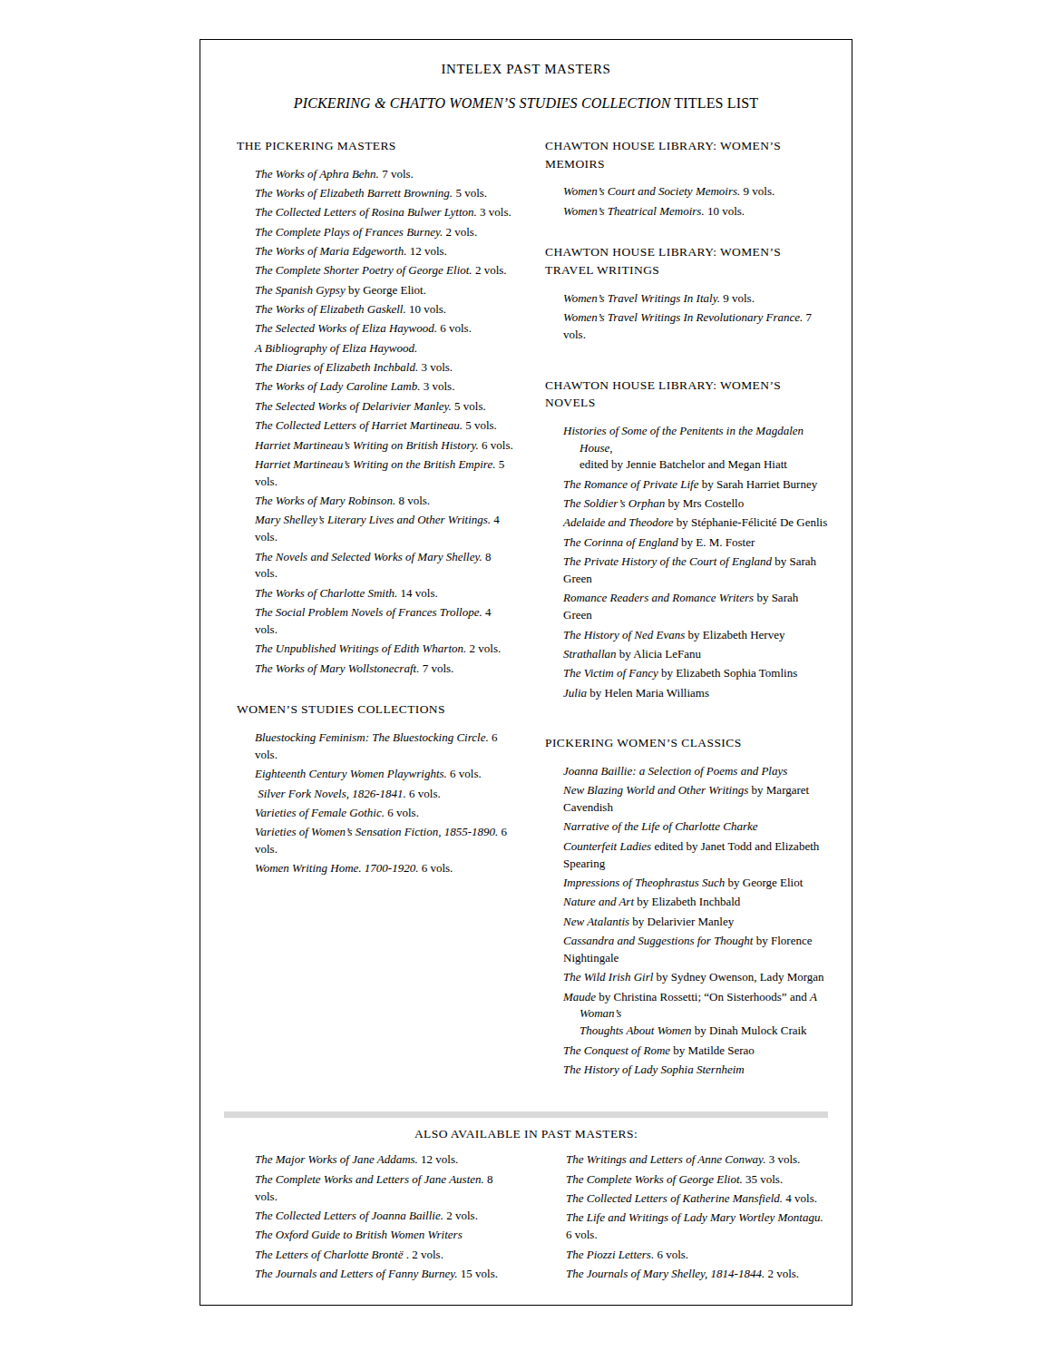INTELEX PAST MASTERS
PICKERING & CHATTO WOMEN’S STUDIES COLLECTION TITLES LIST
THE PICKERING MASTERS
The Works of Aphra Behn. 7 vols.
The Works of Elizabeth Barrett Browning. 5 vols.
The Collected Letters of Rosina Bulwer Lytton. 3 vols.
The Complete Plays of Frances Burney. 2 vols.
The Works of Maria Edgeworth. 12 vols.
The Complete Shorter Poetry of George Eliot. 2 vols.
The Spanish Gypsy by George Eliot.
The Works of Elizabeth Gaskell. 10 vols.
The Selected Works of Eliza Haywood. 6 vols.
A Bibliography of Eliza Haywood.
The Diaries of Elizabeth Inchbald. 3 vols.
The Works of Lady Caroline Lamb. 3 vols.
The Selected Works of Delarivier Manley. 5 vols.
The Collected Letters of Harriet Martineau. 5 vols.
Harriet Martineau’s Writing on British History. 6 vols.
Harriet Martineau’s Writing on the British Empire. 5 vols.
The Works of Mary Robinson. 8 vols.
Mary Shelley’s Literary Lives and Other Writings. 4 vols.
The Novels and Selected Works of Mary Shelley. 8 vols.
The Works of Charlotte Smith. 14 vols.
The Social Problem Novels of Frances Trollope. 4 vols.
The Unpublished Writings of Edith Wharton. 2 vols.
The Works of Mary Wollstonecraft. 7 vols.
WOMEN’S STUDIES COLLECTIONS
Bluestocking Feminism: The Bluestocking Circle. 6 vols.
Eighteenth Century Women Playwrights. 6 vols.
Silver Fork Novels, 1826-1841. 6 vols.
Varieties of Female Gothic. 6 vols.
Varieties of Women’s Sensation Fiction, 1855-1890. 6 vols.
Women Writing Home. 1700-1920. 6 vols.
CHAWTON HOUSE LIBRARY: WOMEN’S MEMOIRS
Women’s Court and Society Memoirs. 9 vols.
Women’s Theatrical Memoirs. 10 vols.
CHAWTON HOUSE LIBRARY: WOMEN’S TRAVEL WRITINGS
Women’s Travel Writings In Italy. 9 vols.
Women’s Travel Writings In Revolutionary France. 7 vols.
CHAWTON HOUSE LIBRARY: WOMEN’S NOVELS
Histories of Some of the Penitents in the Magdalen House, edited by Jennie Batchelor and Megan Hiatt
The Romance of Private Life by Sarah Harriet Burney
The Soldier’s Orphan by Mrs Costello
Adelaide and Theodore by Stéphanie-Félicité De Genlis
The Corinna of England by E. M. Foster
The Private History of the Court of England by Sarah Green
Romance Readers and Romance Writers by Sarah Green
The History of Ned Evans by Elizabeth Hervey
Strathallan by Alicia LeFanu
The Victim of Fancy by Elizabeth Sophia Tomlins
Julia by Helen Maria Williams
PICKERING WOMEN’S CLASSICS
Joanna Baillie: a Selection of Poems and Plays
New Blazing World and Other Writings by Margaret Cavendish
Narrative of the Life of Charlotte Charke
Counterfeit Ladies edited by Janet Todd and Elizabeth Spearing
Impressions of Theophrastus Such by George Eliot
Nature and Art by Elizabeth Inchbald
New Atalantis by Delarivier Manley
Cassandra and Suggestions for Thought by Florence Nightingale
The Wild Irish Girl by Sydney Owenson, Lady Morgan
Maude by Christina Rossetti; “On Sisterhoods” and A Woman’s Thoughts About Women by Dinah Mulock Craik
The Conquest of Rome by Matilde Serao
The History of Lady Sophia Sternheim
ALSO AVAILABLE IN PAST MASTERS:
The Major Works of Jane Addams. 12 vols.
The Complete Works and Letters of Jane Austen. 8 vols.
The Collected Letters of Joanna Baillie. 2 vols.
The Oxford Guide to British Women Writers
The Letters of Charlotte Brontë . 2 vols.
The Journals and Letters of Fanny Burney. 15 vols.
The Writings and Letters of Anne Conway. 3 vols.
The Complete Works of George Eliot. 35 vols.
The Collected Letters of Katherine Mansfield. 4 vols.
The Life and Writings of Lady Mary Wortley Montagu. 6 vols.
The Piozzi Letters. 6 vols.
The Journals of Mary Shelley, 1814-1844. 2 vols.